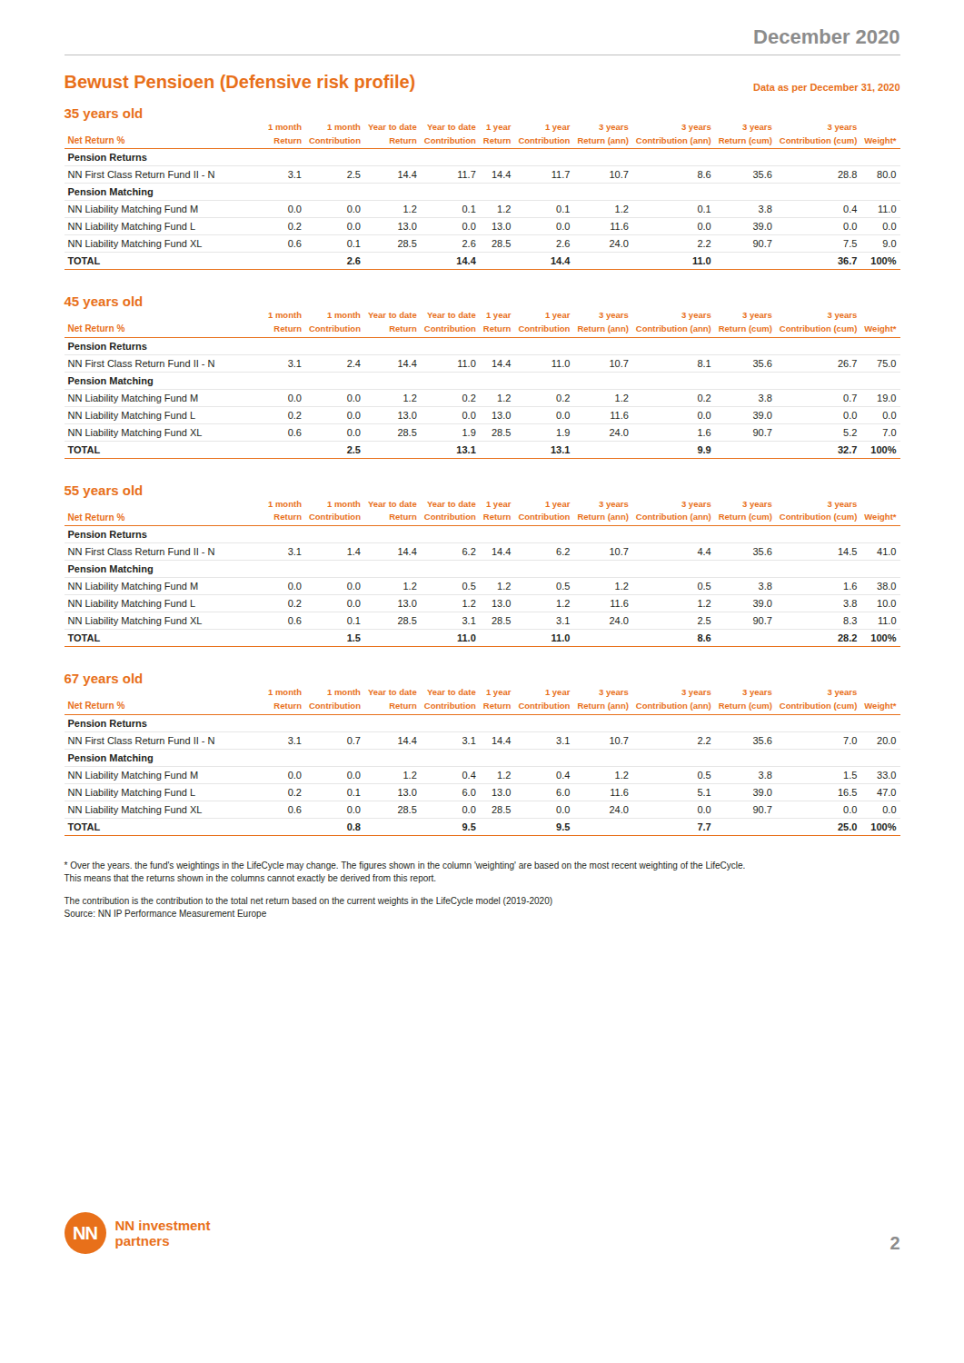December 2020
Bewust Pensioen (Defensive risk profile)
Data as per December 31, 2020
35 years old
| | 1 month | 1 month | Year to date | Year to date | 1 year | 1 year | 3 years | 3 years | 3 years | 3 years | |
| --- | --- | --- | --- | --- | --- | --- | --- | --- | --- | --- | --- |
| Net Return % | Return | Contribution | Return | Contribution | Return | Contribution | Return (ann) | Contribution (ann) | Return (cum) | Contribution (cum) | Weight* |
| Pension Returns | |
| NN First Class Return Fund II - N | 3.1 | 2.5 | 14.4 | 11.7 | 14.4 | 11.7 | 10.7 | 8.6 | 35.6 | 28.8 | 80.0 |
| Pension Matching | |
| NN Liability Matching Fund M | 0.0 | 0.0 | 1.2 | 0.1 | 1.2 | 0.1 | 1.2 | 0.1 | 3.8 | 0.4 | 11.0 |
| NN Liability Matching Fund L | 0.2 | 0.0 | 13.0 | 0.0 | 13.0 | 0.0 | 11.6 | 0.0 | 39.0 | 0.0 | 0.0 |
| NN Liability Matching Fund XL | 0.6 | 0.1 | 28.5 | 2.6 | 28.5 | 2.6 | 24.0 | 2.2 | 90.7 | 7.5 | 9.0 |
| TOTAL | | 2.6 | | 14.4 | | 14.4 | | 11.0 | | 36.7 | 100% |
45 years old
| | 1 month | 1 month | Year to date | Year to date | 1 year | 1 year | 3 years | 3 years | 3 years | 3 years | |
| --- | --- | --- | --- | --- | --- | --- | --- | --- | --- | --- | --- |
| Net Return % | Return | Contribution | Return | Contribution | Return | Contribution | Return (ann) | Contribution (ann) | Return (cum) | Contribution (cum) | Weight* |
| Pension Returns | |
| NN First Class Return Fund II - N | 3.1 | 2.4 | 14.4 | 11.0 | 14.4 | 11.0 | 10.7 | 8.1 | 35.6 | 26.7 | 75.0 |
| Pension Matching | |
| NN Liability Matching Fund M | 0.0 | 0.0 | 1.2 | 0.2 | 1.2 | 0.2 | 1.2 | 0.2 | 3.8 | 0.7 | 19.0 |
| NN Liability Matching Fund L | 0.2 | 0.0 | 13.0 | 0.0 | 13.0 | 0.0 | 11.6 | 0.0 | 39.0 | 0.0 | 0.0 |
| NN Liability Matching Fund XL | 0.6 | 0.0 | 28.5 | 1.9 | 28.5 | 1.9 | 24.0 | 1.6 | 90.7 | 5.2 | 7.0 |
| TOTAL | | 2.5 | | 13.1 | | 13.1 | | 9.9 | | 32.7 | 100% |
55 years old
| | 1 month | 1 month | Year to date | Year to date | 1 year | 1 year | 3 years | 3 years | 3 years | 3 years | |
| --- | --- | --- | --- | --- | --- | --- | --- | --- | --- | --- | --- |
| Net Return % | Return | Contribution | Return | Contribution | Return | Contribution | Return (ann) | Contribution (ann) | Return (cum) | Contribution (cum) | Weight* |
| Pension Returns | |
| NN First Class Return Fund II - N | 3.1 | 1.4 | 14.4 | 6.2 | 14.4 | 6.2 | 10.7 | 4.4 | 35.6 | 14.5 | 41.0 |
| Pension Matching | |
| NN Liability Matching Fund M | 0.0 | 0.0 | 1.2 | 0.5 | 1.2 | 0.5 | 1.2 | 0.5 | 3.8 | 1.6 | 38.0 |
| NN Liability Matching Fund L | 0.2 | 0.0 | 13.0 | 1.2 | 13.0 | 1.2 | 11.6 | 1.2 | 39.0 | 3.8 | 10.0 |
| NN Liability Matching Fund XL | 0.6 | 0.1 | 28.5 | 3.1 | 28.5 | 3.1 | 24.0 | 2.5 | 90.7 | 8.3 | 11.0 |
| TOTAL | | 1.5 | | 11.0 | | 11.0 | | 8.6 | | 28.2 | 100% |
67 years old
| | 1 month | 1 month | Year to date | Year to date | 1 year | 1 year | 3 years | 3 years | 3 years | 3 years | |
| --- | --- | --- | --- | --- | --- | --- | --- | --- | --- | --- | --- |
| Net Return % | Return | Contribution | Return | Contribution | Return | Contribution | Return (ann) | Contribution (ann) | Return (cum) | Contribution (cum) | Weight* |
| Pension Returns | |
| NN First Class Return Fund II - N | 3.1 | 0.7 | 14.4 | 3.1 | 14.4 | 3.1 | 10.7 | 2.2 | 35.6 | 7.0 | 20.0 |
| Pension Matching | |
| NN Liability Matching Fund M | 0.0 | 0.0 | 1.2 | 0.4 | 1.2 | 0.4 | 1.2 | 0.5 | 3.8 | 1.5 | 33.0 |
| NN Liability Matching Fund L | 0.2 | 0.1 | 13.0 | 6.0 | 13.0 | 6.0 | 11.6 | 5.1 | 39.0 | 16.5 | 47.0 |
| NN Liability Matching Fund XL | 0.6 | 0.0 | 28.5 | 0.0 | 28.5 | 0.0 | 24.0 | 0.0 | 90.7 | 0.0 | 0.0 |
| TOTAL | | 0.8 | | 9.5 | | 9.5 | | 7.7 | | 25.0 | 100% |
* Over the years. the fund's weightings in the LifeCycle may change. The figures shown in the column 'weighting' are based on the most recent weighting of the LifeCycle.
This means that the returns shown in the columns cannot exactly be derived from this report.
The contribution is the contribution to the total net return based on the current weights in the LifeCycle model (2019-2020)
Source: NN IP Performance Measurement Europe
NN
NN investment
partners
2